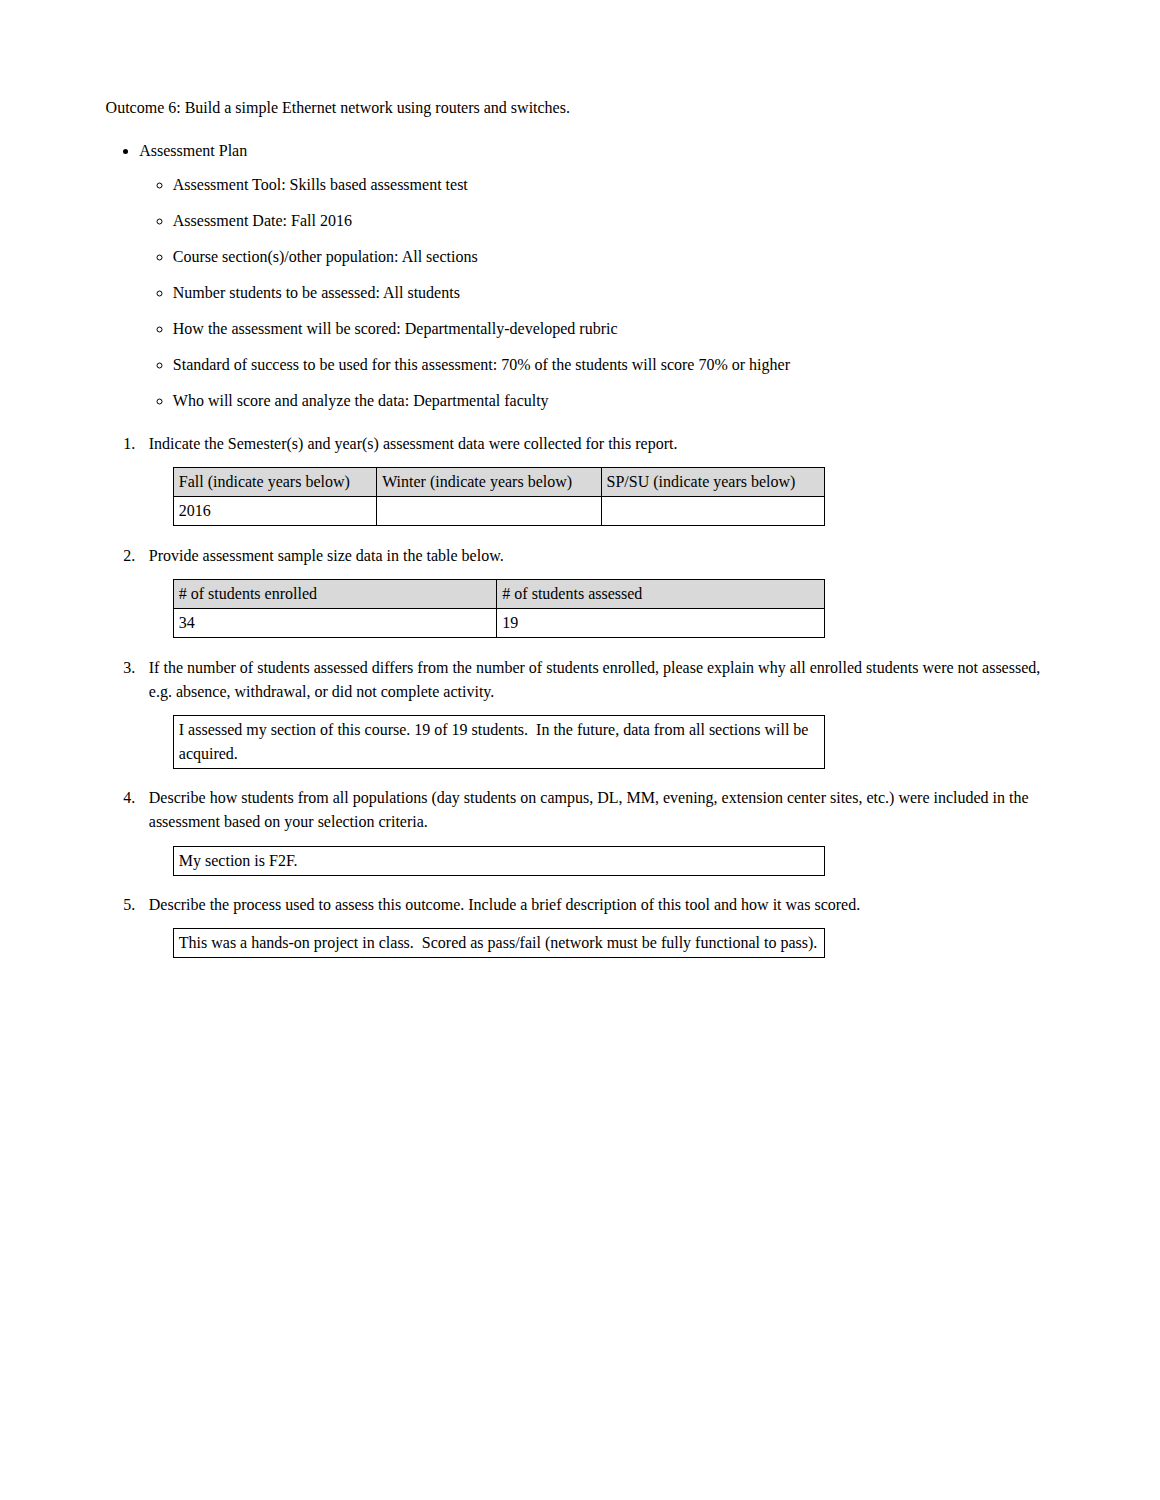Outcome 6: Build a simple Ethernet network using routers and switches.
Assessment Plan
Assessment Tool: Skills based assessment test
Assessment Date: Fall 2016
Course section(s)/other population: All sections
Number students to be assessed: All students
How the assessment will be scored: Departmentally-developed rubric
Standard of success to be used for this assessment: 70% of the students will score 70% or higher
Who will score and analyze the data: Departmental faculty
Indicate the Semester(s) and year(s) assessment data were collected for this report.
| Fall (indicate years below) | Winter (indicate years below) | SP/SU (indicate years below) |
| --- | --- | --- |
| 2016 | | |
Provide assessment sample size data in the table below.
| # of students enrolled | # of students assessed |
| --- | --- |
| 34 | 19 |
If the number of students assessed differs from the number of students enrolled, please explain why all enrolled students were not assessed, e.g. absence, withdrawal, or did not complete activity.
I assessed my section of this course. 19 of 19 students. In the future, data from all sections will be acquired.
Describe how students from all populations (day students on campus, DL, MM, evening, extension center sites, etc.) were included in the assessment based on your selection criteria.
My section is F2F.
Describe the process used to assess this outcome. Include a brief description of this tool and how it was scored.
This was a hands-on project in class. Scored as pass/fail (network must be fully functional to pass).